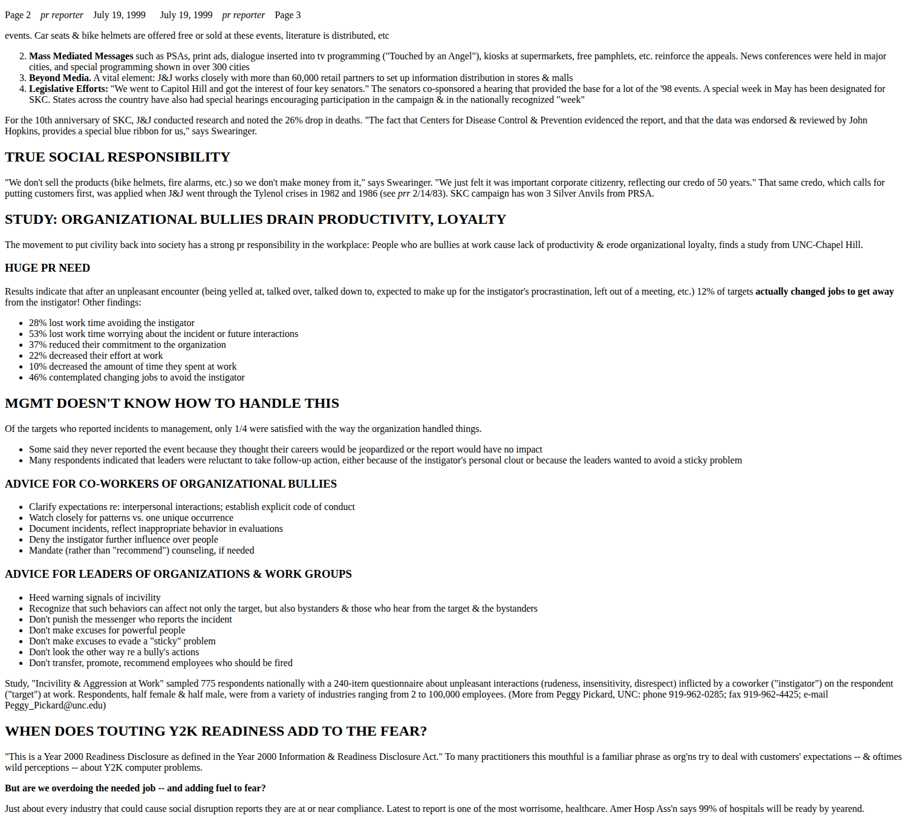Page 2 pr reporter July 19, 1999 July 19, 1999 pr reporter Page 3
events. Car seats & bike helmets are offered free or sold at these events, literature is distributed, etc
Mass Mediated Messages such as PSAs, print ads, dialogue inserted into tv programming ("Touched by an Angel"), kiosks at supermarkets, free pamphlets, etc. reinforce the appeals. News conferences were held in major cities, and special programming shown in over 300 cities
Beyond Media. A vital element: J&J works closely with more than 60,000 retail partners to set up information distribution in stores & malls
Legislative Efforts: "We went to Capitol Hill and got the interest of four key senators." The senators co-sponsored a hearing that provided the base for a lot of the '98 events. A special week in May has been designated for SKC. States across the country have also had special hearings encouraging participation in the campaign & in the nationally recognized "week"
For the 10th anniversary of SKC, J&J conducted research and noted the 26% drop in deaths. "The fact that Centers for Disease Control & Prevention evidenced the report, and that the data was endorsed & reviewed by John Hopkins, provides a special blue ribbon for us," says Swearinger.
TRUE SOCIAL RESPONSIBILITY
"We don't sell the products (bike helmets, fire alarms, etc.) so we don't make money from it," says Swearinger. "We just felt it was important corporate citizenry, reflecting our credo of 50 years." That same credo, which calls for putting customers first, was applied when J&J went through the Tylenol crises in 1982 and 1986 (see prr 2/14/83). SKC campaign has won 3 Silver Anvils from PRSA.
STUDY: ORGANIZATIONAL BULLIES DRAIN PRODUCTIVITY, LOYALTY
The movement to put civility back into society has a strong pr responsibility in the workplace: People who are bullies at work cause lack of productivity & erode organizational loyalty, finds a study from UNC-Chapel Hill.
HUGE PR NEED
Results indicate that after an unpleasant encounter (being yelled at, talked over, talked down to, expected to make up for the instigator's procrastination, left out of a meeting, etc.) 12% of targets actually changed jobs to get away from the instigator! Other findings:
28% lost work time avoiding the instigator
53% lost work time worrying about the incident or future interactions
37% reduced their commitment to the organization
22% decreased their effort at work
10% decreased the amount of time they spent at work
46% contemplated changing jobs to avoid the instigator
MGMT DOESN'T KNOW HOW TO HANDLE THIS
Of the targets who reported incidents to management, only 1/4 were satisfied with the way the organization handled things.
Some said they never reported the event because they thought their careers would be jeopardized or the report would have no impact
Many respondents indicated that leaders were reluctant to take follow-up action, either because of the instigator's personal clout or because the leaders wanted to avoid a sticky problem
ADVICE FOR CO-WORKERS OF ORGANIZATIONAL BULLIES
Clarify expectations re: interpersonal interactions; establish explicit code of conduct
Watch closely for patterns vs. one unique occurrence
Document incidents, reflect inappropriate behavior in evaluations
Deny the instigator further influence over people
Mandate (rather than "recommend") counseling, if needed
ADVICE FOR LEADERS OF ORGANIZATIONS & WORK GROUPS
Heed warning signals of incivility
Recognize that such behaviors can affect not only the target, but also bystanders & those who hear from the target & the bystanders
Don't punish the messenger who reports the incident
Don't make excuses for powerful people
Don't make excuses to evade a "sticky" problem
Don't look the other way re a bully's actions
Don't transfer, promote, recommend employees who should be fired
Study, "Incivility & Aggression at Work" sampled 775 respondents nationally with a 240-item questionnaire about unpleasant interactions (rudeness, insensitivity, disrespect) inflicted by a coworker ("instigator") on the respondent ("target") at work. Respondents, half female & half male, were from a variety of industries ranging from 2 to 100,000 employees. (More from Peggy Pickard, UNC: phone 919-962-0285; fax 919-962-4425; e-mail Peggy_Pickard@unc.edu)
WHEN DOES TOUTING Y2K READINESS ADD TO THE FEAR?
"This is a Year 2000 Readiness Disclosure as defined in the Year 2000 Information & Readiness Disclosure Act." To many practitioners this mouthful is a familiar phrase as org'ns try to deal with customers' expectations -- & oftimes wild perceptions -- about Y2K computer problems.
But are we overdoing the needed job -- and adding fuel to fear?
Just about every industry that could cause social disruption reports they are at or near compliance. Latest to report is one of the most worrisome, healthcare. Amer Hosp Ass'n says 99% of hospitals will be ready by yearend.